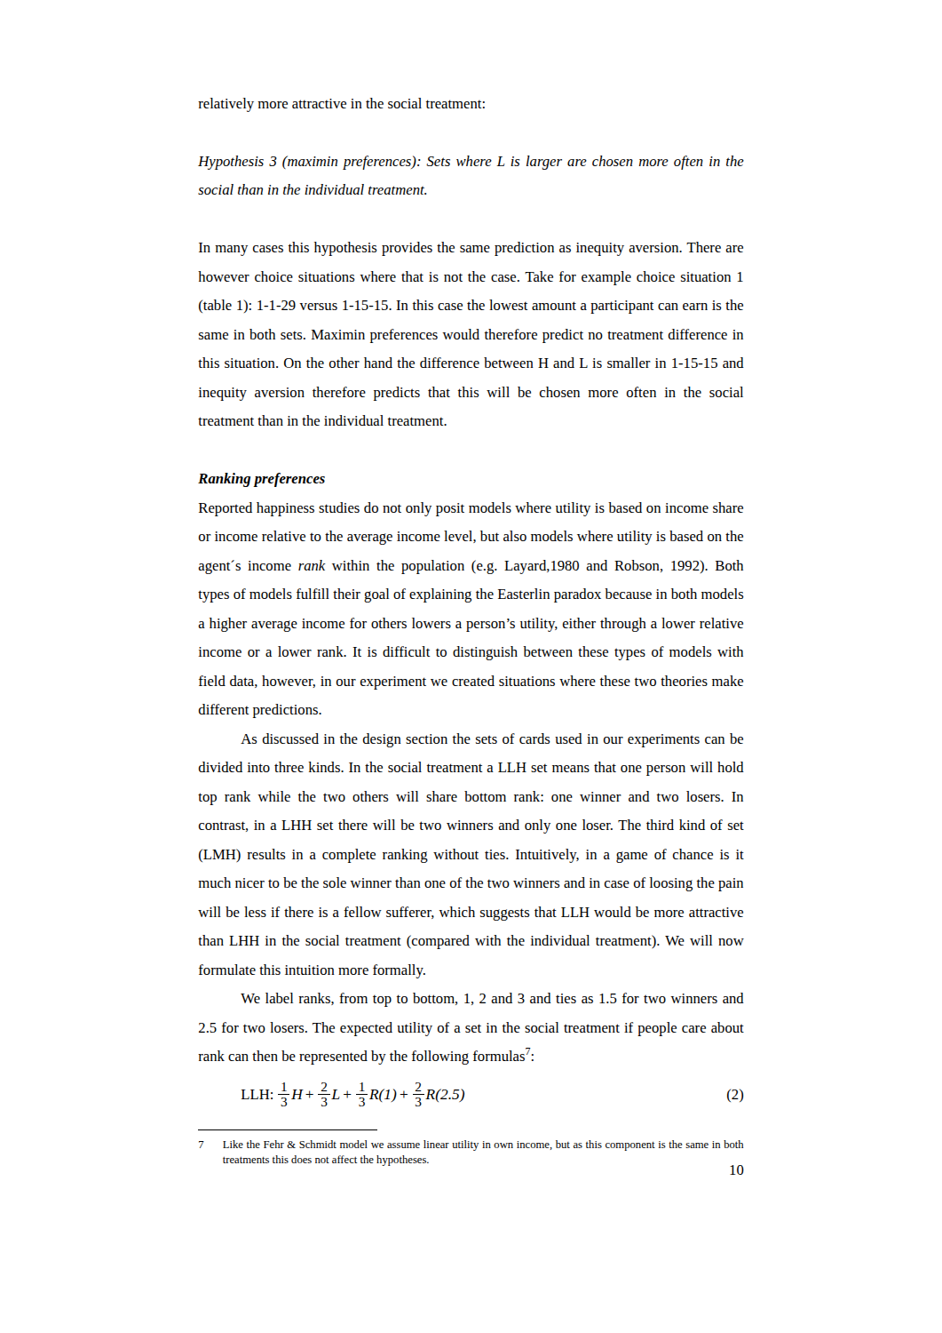relatively more attractive in the social treatment:
Hypothesis 3 (maximin preferences): Sets where L is larger are chosen more often in the social than in the individual treatment.
In many cases this hypothesis provides the same prediction as inequity aversion. There are however choice situations where that is not the case. Take for example choice situation 1 (table 1): 1-1-29 versus 1-15-15. In this case the lowest amount a participant can earn is the same in both sets. Maximin preferences would therefore predict no treatment difference in this situation. On the other hand the difference between H and L is smaller in 1-15-15 and inequity aversion therefore predicts that this will be chosen more often in the social treatment than in the individual treatment.
Ranking preferences
Reported happiness studies do not only posit models where utility is based on income share or income relative to the average income level, but also models where utility is based on the agent´s income rank within the population (e.g. Layard,1980 and Robson, 1992). Both types of models fulfill their goal of explaining the Easterlin paradox because in both models a higher average income for others lowers a person’s utility, either through a lower relative income or a lower rank. It is difficult to distinguish between these types of models with field data, however, in our experiment we created situations where these two theories make different predictions.
As discussed in the design section the sets of cards used in our experiments can be divided into three kinds. In the social treatment a LLH set means that one person will hold top rank while the two others will share bottom rank: one winner and two losers. In contrast, in a LHH set there will be two winners and only one loser. The third kind of set (LMH) results in a complete ranking without ties. Intuitively, in a game of chance is it much nicer to be the sole winner than one of the two winners and in case of loosing the pain will be less if there is a fellow sufferer, which suggests that LLH would be more attractive than LHH in the social treatment (compared with the individual treatment). We will now formulate this intuition more formally.
We label ranks, from top to bottom, 1, 2 and 3 and ties as 1.5 for two winners and 2.5 for two losers. The expected utility of a set in the social treatment if people care about rank can then be represented by the following formulas7:
LLH: 13 H + 23 L + 13 R(1) + 23 R(2.5)
(2)
7 Like the Fehr & Schmidt model we assume linear utility in own income, but as this component is the same in both treatments this does not affect the hypotheses.
10